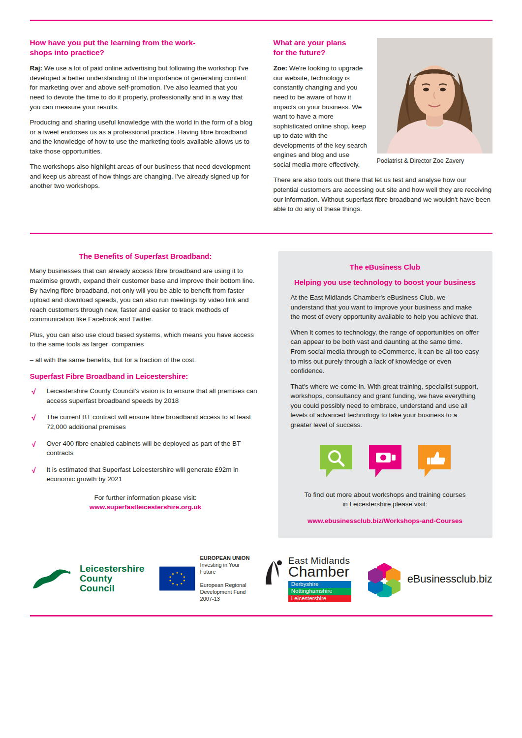How have you put the learning from the work-
shops into practice?
Raj: We use a lot of paid online advertising but following the workshop I've developed a better understanding of the importance of generating content for marketing over and above self-promotion. I've also learned that you need to devote the time to do it properly, professionally and in a way that you can measure your results.
Producing and sharing useful knowledge with the world in the form of a blog or a tweet endorses us as a professional practice. Having fibre broadband and the knowledge of how to use the marketing tools available allows us to take those opportunities.
The workshops also highlight areas of our business that need development and keep us abreast of how things are changing. I've already signed up for another two workshops.
Podiatrist & Director Zoe Zavery
What are your plans
for the future?
Zoe: We're looking to upgrade our website, technology is constantly changing and you need to be aware of how it impacts on your business. We want to have a more sophisticated online shop, keep up to date with the developments of the key search engines and blog and use social media more effectively.
There are also tools out there that let us test and analyse how our potential customers are accessing out site and how well they are receiving our information. Without superfast fibre broadband we wouldn't have been able to do any of these things.
The Benefits of Superfast Broadband:
Many businesses that can already access fibre broadband are using it to maximise growth, expand their customer base and improve their bottom line. By having fibre broadband, not only will you be able to benefit from faster upload and download speeds, you can also run meetings by video link and reach customers through new, faster and easier to track methods of communication like Facebook and Twitter.
Plus, you can also use cloud based systems, which means you have access to the same tools as larger companies
– all with the same benefits, but for a fraction of the cost.
Superfast Fibre Broadband in Leicestershire:
Leicestershire County Council's vision is to ensure that all premises can access superfast broadband speeds by 2018
The current BT contract will ensure fibre broadband access to at least 72,000 additional premises
Over 400 fibre enabled cabinets will be deployed as part of the BT contracts
It is estimated that Superfast Leicestershire will generate £92m in economic growth by 2021
For further information please visit:
www.superfastleicestershire.org.uk
The eBusiness Club
Helping you use technology to boost your business
At the East Midlands Chamber's eBusiness Club, we understand that you want to improve your business and make the most of every opportunity available to help you achieve that.
When it comes to technology, the range of opportunities on offer can appear to be both vast and daunting at the same time. From social media through to eCommerce, it can be all too easy to miss out purely through a lack of knowledge or even confidence.
That's where we come in. With great training, specialist support, workshops, consultancy and grant funding, we have everything you could possibly need to embrace, understand and use all levels of advanced technology to take your business to a greater level of success.
To find out more about workshops and training courses
in Leicestershire please visit:
www.ebusinessclub.biz/Workshops-and-Courses
Leicestershire
County Council
EUROPEAN UNION
Investing in Your Future
European Regional
Development Fund 2007-13
East Midlands
Chamber
Derbyshire Nottinghamshire Leicestershire
e Businessclub.biz